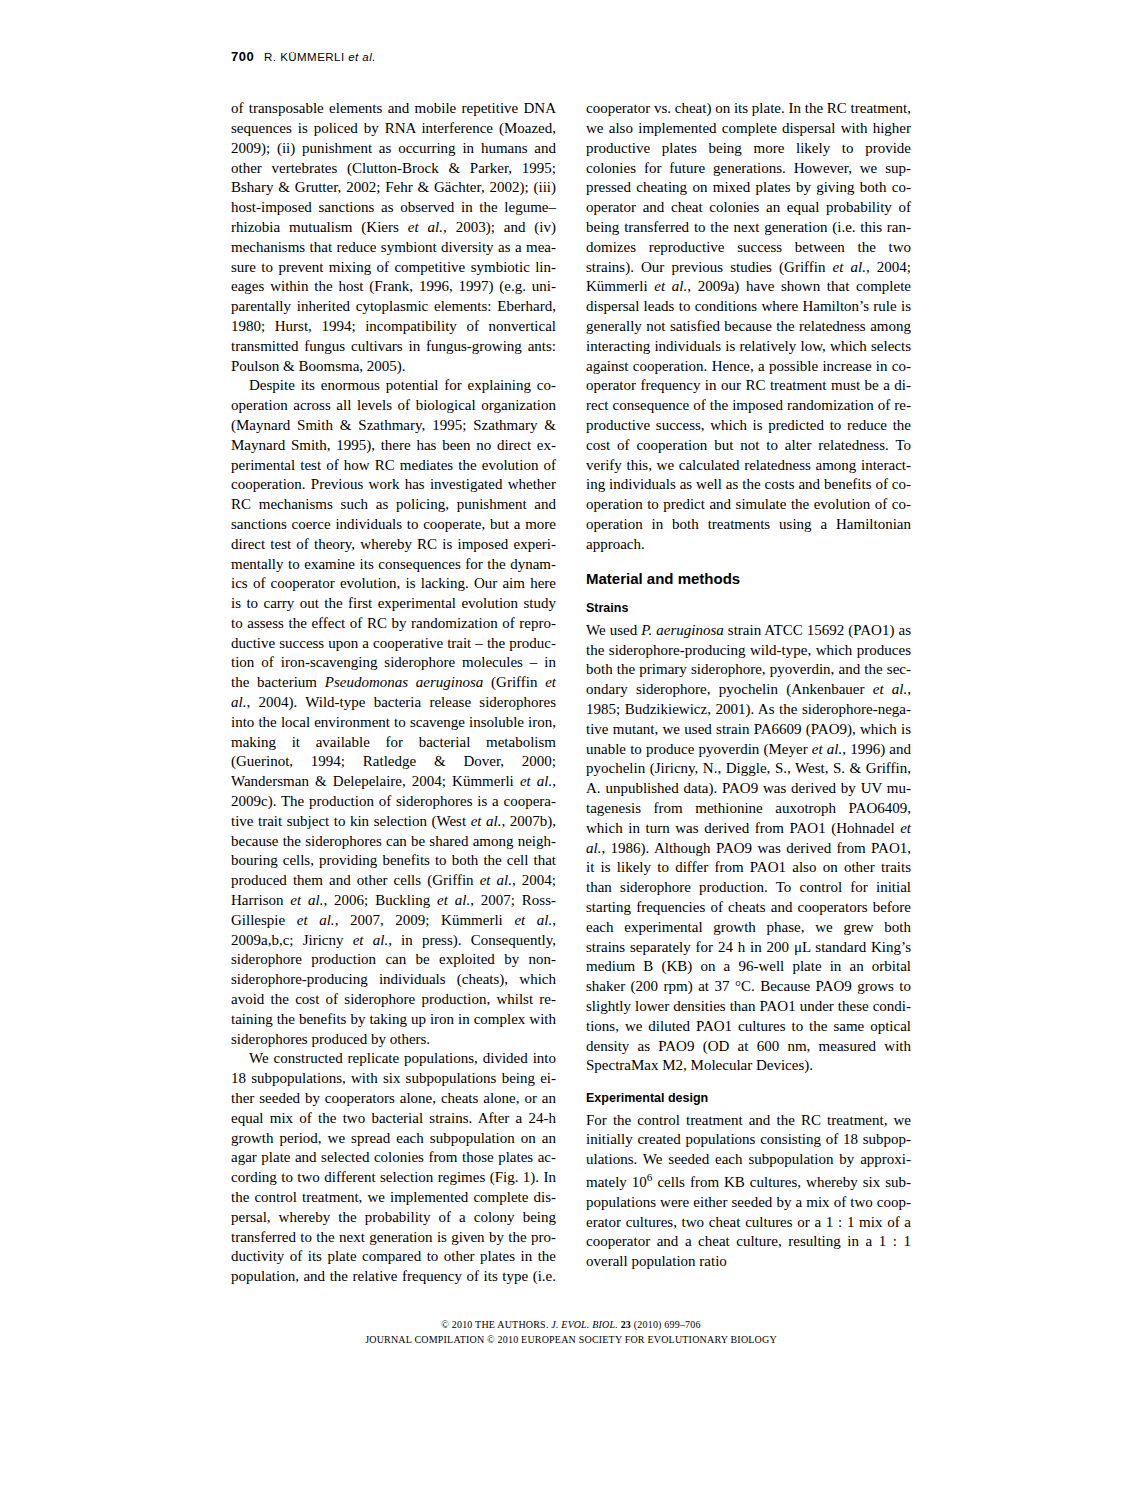700 R. Kümmerli et al.
of transposable elements and mobile repetitive DNA sequences is policed by RNA interference (Moazed, 2009); (ii) punishment as occurring in humans and other vertebrates (Clutton-Brock & Parker, 1995; Bshary & Grutter, 2002; Fehr & Gächter, 2002); (iii) host-imposed sanctions as observed in the legume–rhizobia mutualism (Kiers et al., 2003); and (iv) mechanisms that reduce symbiont diversity as a measure to prevent mixing of competitive symbiotic lineages within the host (Frank, 1996, 1997) (e.g. uniparentally inherited cytoplasmic elements: Eberhard, 1980; Hurst, 1994; incompatibility of nonvertical transmitted fungus cultivars in fungus-growing ants: Poulson & Boomsma, 2005).
Despite its enormous potential for explaining cooperation across all levels of biological organization (Maynard Smith & Szathmary, 1995; Szathmary & Maynard Smith, 1995), there has been no direct experimental test of how RC mediates the evolution of cooperation. Previous work has investigated whether RC mechanisms such as policing, punishment and sanctions coerce individuals to cooperate, but a more direct test of theory, whereby RC is imposed experimentally to examine its consequences for the dynamics of cooperator evolution, is lacking. Our aim here is to carry out the first experimental evolution study to assess the effect of RC by randomization of reproductive success upon a cooperative trait – the production of iron-scavenging siderophore molecules – in the bacterium Pseudomonas aeruginosa (Griffin et al., 2004). Wild-type bacteria release siderophores into the local environment to scavenge insoluble iron, making it available for bacterial metabolism (Guerinot, 1994; Ratledge & Dover, 2000; Wandersman & Delepelaire, 2004; Kümmerli et al., 2009c). The production of siderophores is a cooperative trait subject to kin selection (West et al., 2007b), because the siderophores can be shared among neighbouring cells, providing benefits to both the cell that produced them and other cells (Griffin et al., 2004; Harrison et al., 2006; Buckling et al., 2007; Ross-Gillespie et al., 2007, 2009; Kümmerli et al., 2009a,b,c; Jiricny et al., in press). Consequently, siderophore production can be exploited by nonsiderophore-producing individuals (cheats), which avoid the cost of siderophore production, whilst retaining the benefits by taking up iron in complex with siderophores produced by others.
We constructed replicate populations, divided into 18 subpopulations, with six subpopulations being either seeded by cooperators alone, cheats alone, or an equal mix of the two bacterial strains. After a 24-h growth period, we spread each subpopulation on an agar plate and selected colonies from those plates according to two different selection regimes (Fig. 1). In the control treatment, we implemented complete dispersal, whereby the probability of a colony being transferred to the next generation is given by the productivity of its plate compared to other plates in the population, and the relative frequency of its type (i.e. cooperator vs. cheat) on its plate. In the RC treatment, we also implemented complete dispersal with higher productive plates being more likely to provide colonies for future generations. However, we suppressed cheating on mixed plates by giving both cooperator and cheat colonies an equal probability of being transferred to the next generation (i.e. this randomizes reproductive success between the two strains). Our previous studies (Griffin et al., 2004; Kümmerli et al., 2009a) have shown that complete dispersal leads to conditions where Hamilton’s rule is generally not satisfied because the relatedness among interacting individuals is relatively low, which selects against cooperation. Hence, a possible increase in cooperator frequency in our RC treatment must be a direct consequence of the imposed randomization of reproductive success, which is predicted to reduce the cost of cooperation but not to alter relatedness. To verify this, we calculated relatedness among interacting individuals as well as the costs and benefits of cooperation to predict and simulate the evolution of cooperation in both treatments using a Hamiltonian approach.
Material and methods
Strains
We used P. aeruginosa strain ATCC 15692 (PAO1) as the siderophore-producing wild-type, which produces both the primary siderophore, pyoverdin, and the secondary siderophore, pyochelin (Ankenbauer et al., 1985; Budzikiewicz, 2001). As the siderophore-negative mutant, we used strain PA6609 (PAO9), which is unable to produce pyoverdin (Meyer et al., 1996) and pyochelin (Jiricny, N., Diggle, S., West, S. & Griffin, A. unpublished data). PAO9 was derived by UV mutagenesis from methionine auxotroph PAO6409, which in turn was derived from PAO1 (Hohnadel et al., 1986). Although PAO9 was derived from PAO1, it is likely to differ from PAO1 also on other traits than siderophore production. To control for initial starting frequencies of cheats and cooperators before each experimental growth phase, we grew both strains separately for 24 h in 200 μL standard King’s medium B (KB) on a 96-well plate in an orbital shaker (200 rpm) at 37 °C. Because PAO9 grows to slightly lower densities than PAO1 under these conditions, we diluted PAO1 cultures to the same optical density as PAO9 (OD at 600 nm, measured with SpectraMax M2, Molecular Devices).
Experimental design
For the control treatment and the RC treatment, we initially created populations consisting of 18 subpopulations. We seeded each subpopulation by approximately 106 cells from KB cultures, whereby six subpopulations were either seeded by a mix of two cooperator cultures, two cheat cultures or a 1 : 1 mix of a cooperator and a cheat culture, resulting in a 1 : 1 overall population ratio
© 2010 THE AUTHORS. J. EVOL. BIOL. 23 (2010) 699–706
JOURNAL COMPILATION © 2010 EUROPEAN SOCIETY FOR EVOLUTIONARY BIOLOGY